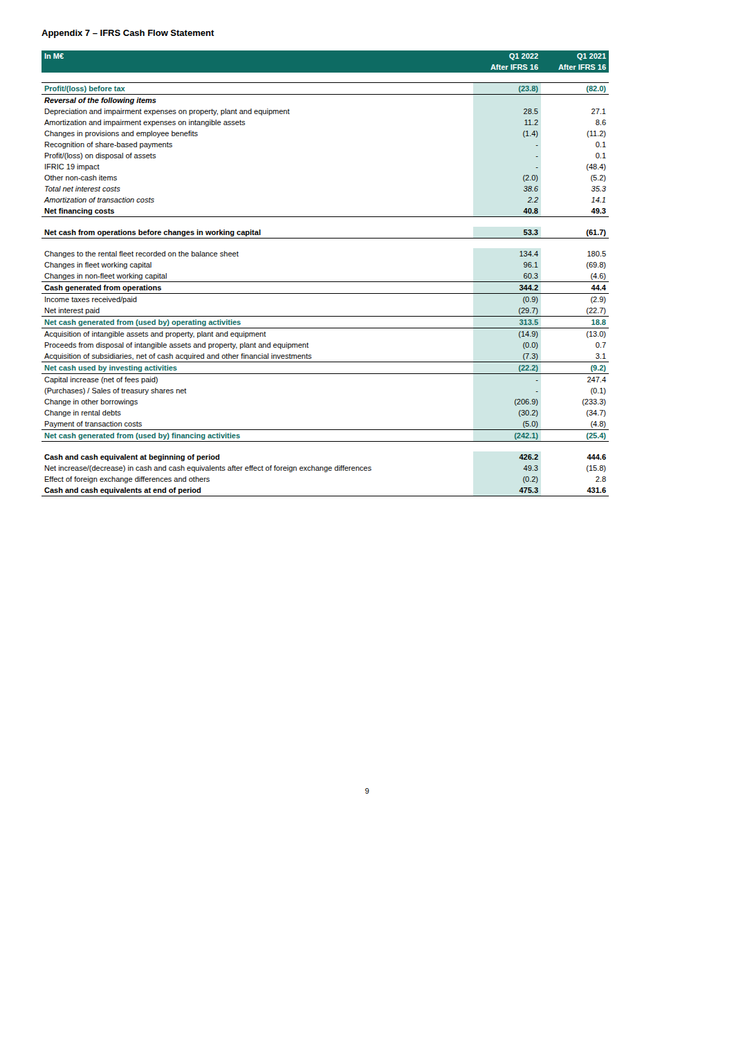Appendix 7 – IFRS Cash Flow Statement
| In M€ | Q1 2022 | Q1 2021 |
| --- | --- | --- |
| | After IFRS 16 | After IFRS 16 |
| Profit/(loss) before tax | (23.8) | (82.0) |
| Reversal of the following items | | |
| Depreciation and impairment expenses on property, plant and equipment | 28.5 | 27.1 |
| Amortization and impairment expenses on intangible assets | 11.2 | 8.6 |
| Changes in provisions and employee benefits | (1.4) | (11.2) |
| Recognition of share-based payments | - | 0.1 |
| Profit/(loss) on disposal of assets | - | 0.1 |
| IFRIC 19 impact | - | (48.4) |
| Other non-cash items | (2.0) | (5.2) |
| Total net interest costs | 38.6 | 35.3 |
| Amortization of transaction costs | 2.2 | 14.1 |
| Net financing costs | 40.8 | 49.3 |
| Net cash from operations before changes in working capital | 53.3 | (61.7) |
| Changes to the rental fleet recorded on the balance sheet | 134.4 | 180.5 |
| Changes in fleet working capital | 96.1 | (69.8) |
| Changes in non-fleet working capital | 60.3 | (4.6) |
| Cash generated from operations | 344.2 | 44.4 |
| Income taxes received/paid | (0.9) | (2.9) |
| Net interest paid | (29.7) | (22.7) |
| Net cash generated from (used by) operating activities | 313.5 | 18.8 |
| Acquisition of intangible assets and property, plant and equipment | (14.9) | (13.0) |
| Proceeds from disposal of intangible assets and property, plant and equipment | (0.0) | 0.7 |
| Acquisition of subsidiaries, net of cash acquired and other financial investments | (7.3) | 3.1 |
| Net cash used by investing activities | (22.2) | (9.2) |
| Capital increase (net of fees paid) | - | 247.4 |
| (Purchases) / Sales of treasury shares net | - | (0.1) |
| Change in other borrowings | (206.9) | (233.3) |
| Change in rental debts | (30.2) | (34.7) |
| Payment of transaction costs | (5.0) | (4.8) |
| Net cash generated from (used by) financing activities | (242.1) | (25.4) |
| Cash and cash equivalent at beginning of period | 426.2 | 444.6 |
| Net increase/(decrease) in cash and cash equivalents after effect of foreign exchange differences | 49.3 | (15.8) |
| Effect of foreign exchange differences and others | (0.2) | 2.8 |
| Cash and cash equivalents at end of period | 475.3 | 431.6 |
9